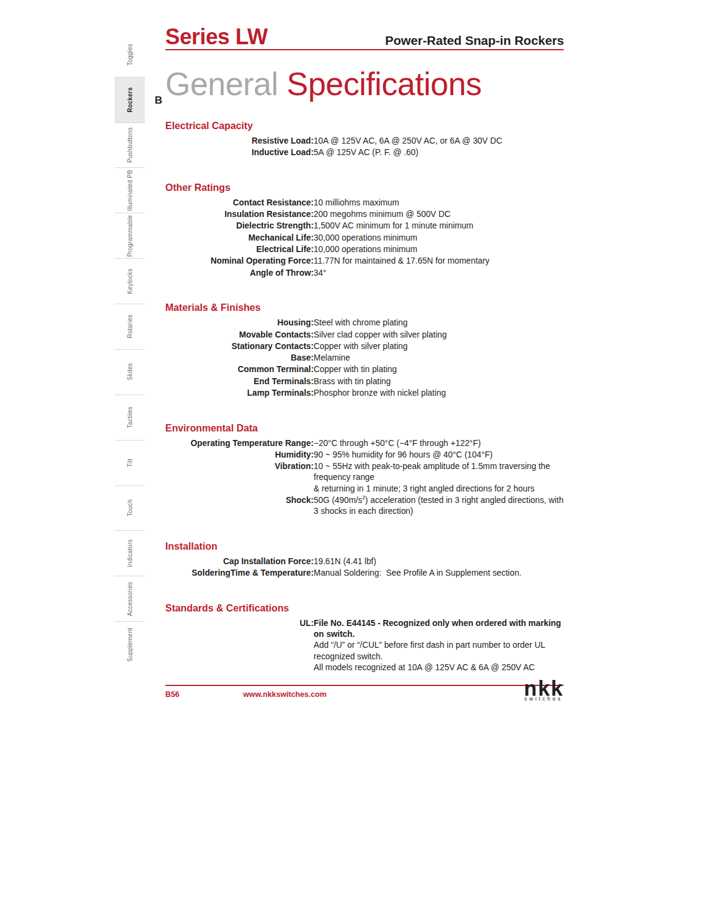Toggles
Rockers B
Pushbuttons
Illuminated PB
Programmable
Keylocks
Rotaries
Slides
Tactiles
Tilt
Touch
Indicators
Accessories
Supplement
Series LW
Power-Rated Snap-in Rockers
General Specifications
Electrical Capacity
| Resistive Load: | 10A @ 125V AC, 6A @ 250V AC, or 6A @ 30V DC |
| Inductive Load: | 5A @ 125V AC (P. F. @ .60) |
Other Ratings
| Contact Resistance: | 10 milliohms maximum |
| Insulation Resistance: | 200 megohms minimum @ 500V DC |
| Dielectric Strength: | 1,500V AC minimum for 1 minute minimum |
| Mechanical Life: | 30,000 operations minimum |
| Electrical Life: | 10,000 operations minimum |
| Nominal Operating Force: | 11.77N for maintained & 17.65N for momentary |
| Angle of Throw: | 34° |
Materials & Finishes
| Housing: | Steel with chrome plating |
| Movable Contacts: | Silver clad copper with silver plating |
| Stationary Contacts: | Copper with silver plating |
| Base: | Melamine |
| Common Terminal: | Copper with tin plating |
| End Terminals: | Brass with tin plating |
| Lamp Terminals: | Phosphor bronze with nickel plating |
Environmental Data
| Operating Temperature Range: | −20°C through +50°C (−4°F through +122°F) |
| Humidity: | 90 ~ 95% humidity for 96 hours @ 40°C (104°F) |
| Vibration: | 10 ~ 55Hz with peak-to-peak amplitude of 1.5mm traversing the frequency range & returning in 1 minute; 3 right angled directions for 2 hours |
| Shock: | 50G (490m/s 2 ) acceleration (tested in 3 right angled directions, with 3 shocks in each direction) |
Installation
| Cap Installation Force: | 19.61N (4.41 lbf) |
| SolderingTime & Temperature: | Manual Soldering: See Profile A in Supplement section. |
Standards & Certifications
| UL: | File No. E44145 - Recognized only when ordered with marking on switch. Add “/U” or “/CUL” before first dash in part number to order UL recognized switch. All models recognized at 10A @ 125V AC & 6A @ 250V AC |
B56 www.nkkswitches.com
nkk
switches